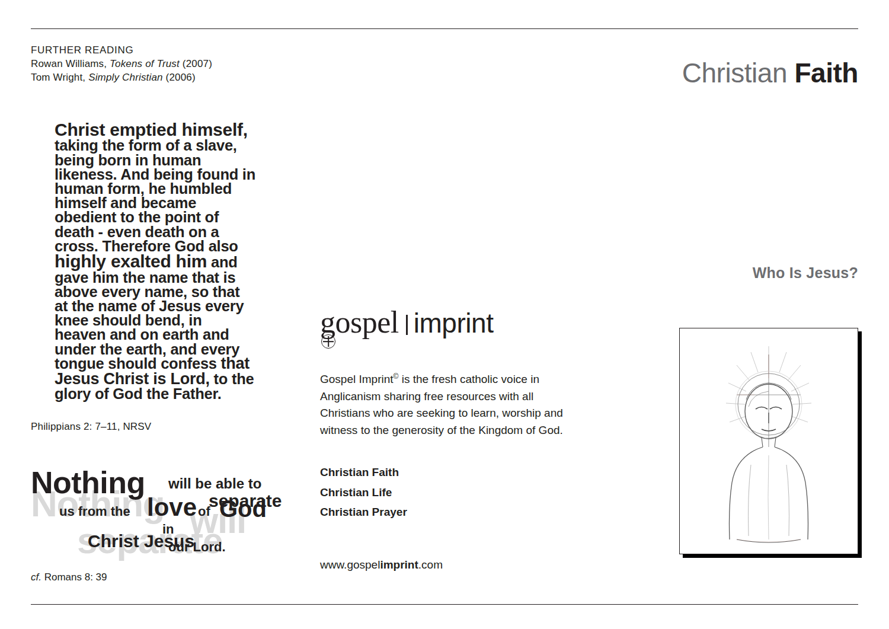FURTHER READING
Rowan Williams, Tokens of Trust (2007)
Tom Wright, Simply Christian (2006)
Christ emptied himself, taking the form of a slave, being born in human likeness. And being found in human form, he humbled himself and became obedient to the point of death - even death on a cross. Therefore God also highly exalted him and gave him the name that is above every name, so that at the name of Jesus every knee should bend, in heaven and on earth and under the earth, and every tongue should confess that Jesus Christ is Lord, to the glory of God the Father.
Philippians 2: 7–11, NRSV
Nothing will separate Nothing will be able to separate us from the love of God in Christ Jesus our Lord.
cf. Romans 8: 39
gospel imprint
Gospel Imprint© is the fresh catholic voice in Anglicanism sharing free resources with all Christians who are seeking to learn, worship and witness to the generosity of the Kingdom of God.
Christian Faith
Christian Life
Christian Prayer
www.gospelimprint.com
Christian Faith
Who Is Jesus?